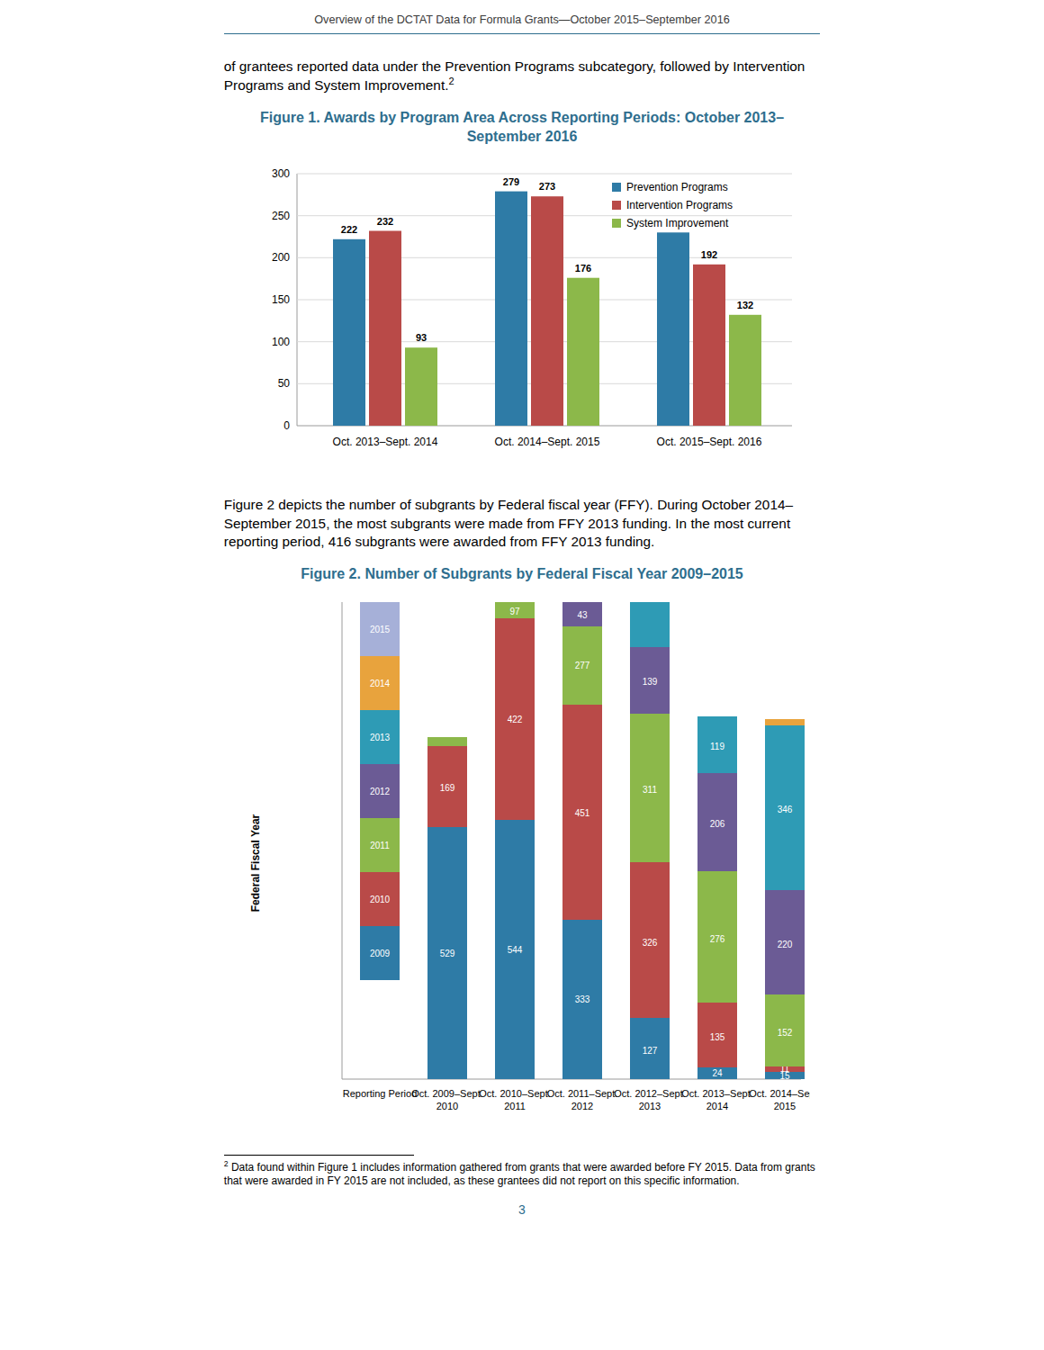Overview of the DCTAT Data for Formula Grants—October 2015–September 2016
of grantees reported data under the Prevention Programs subcategory, followed by Intervention Programs and System Improvement.2
Figure 1. Awards by Program Area Across Reporting Periods: October 2013–September 2016
0 50 100 150 200 250 300 222 232 93 279 273 176 192 132 Oct. 2013–Sept. 2014 Oct. 2014–Sept. 2015 Oct. 2015–Sept. 2016 Prevention Programs Intervention Programs System Improvement
Figure 2 depicts the number of subgrants by Federal fiscal year (FFY). During October 2014–September 2015, the most subgrants were made from FFY 2013 funding. In the most current reporting period, 416 subgrants were awarded from FFY 2013 funding.
Figure 2. Number of Subgrants by Federal Fiscal Year 2009–2015
Federal Fiscal Year 2015 2014 2013 2012 2011 2010 2009 529 169 544 422 97 333 451 277 43 127 326 311 139 24 135 276 206 119 15 11 152 220 346 1 Reporting Period Oct. 2009–Sept. 2010 Oct. 2010–Sept. 2011 Oct. 2011–Sept. 2012 Oct. 2012–Sept. 2013 Oct. 2013–Sept. 2014 Oct. 2014–Sept. 2015
2 Data found within Figure 1 includes information gathered from grants that were awarded before FY 2015. Data from grants that were awarded in FY 2015 are not included, as these grantees did not report on this specific information.
3